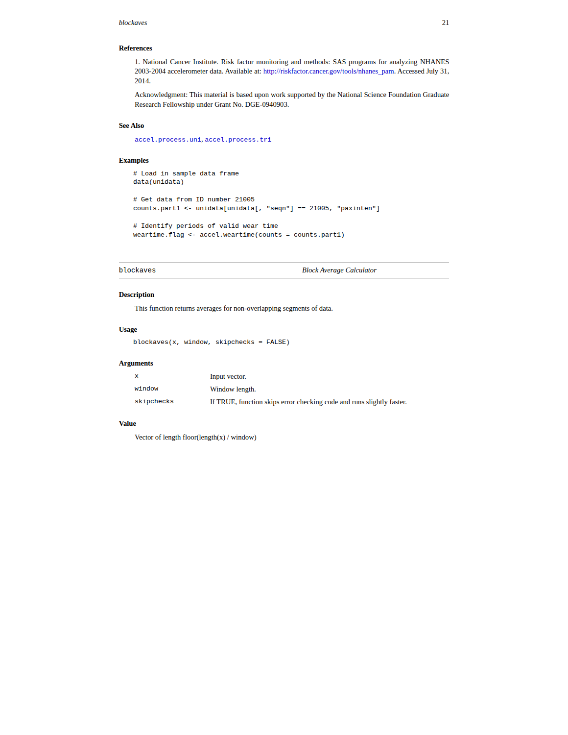blockaves 21
References
1. National Cancer Institute. Risk factor monitoring and methods: SAS programs for analyzing NHANES 2003-2004 accelerometer data. Available at: http://riskfactor.cancer.gov/tools/nhanes_pam. Accessed July 31, 2014.
Acknowledgment: This material is based upon work supported by the National Science Foundation Graduate Research Fellowship under Grant No. DGE-0940903.
See Also
accel.process.uni, accel.process.tri
Examples
# Load in sample data frame
data(unidata)

# Get data from ID number 21005
counts.part1 <- unidata[unidata[, "seqn"] == 21005, "paxinten"]

# Identify periods of valid wear time
weartime.flag <- accel.weartime(counts = counts.part1)
blockaves Block Average Calculator
Description
This function returns averages for non-overlapping segments of data.
Usage
blockaves(x, window, skipchecks = FALSE)
Arguments
x
Input vector.
window
Window length.
skipchecks
If TRUE, function skips error checking code and runs slightly faster.
Value
Vector of length floor(length(x) / window)